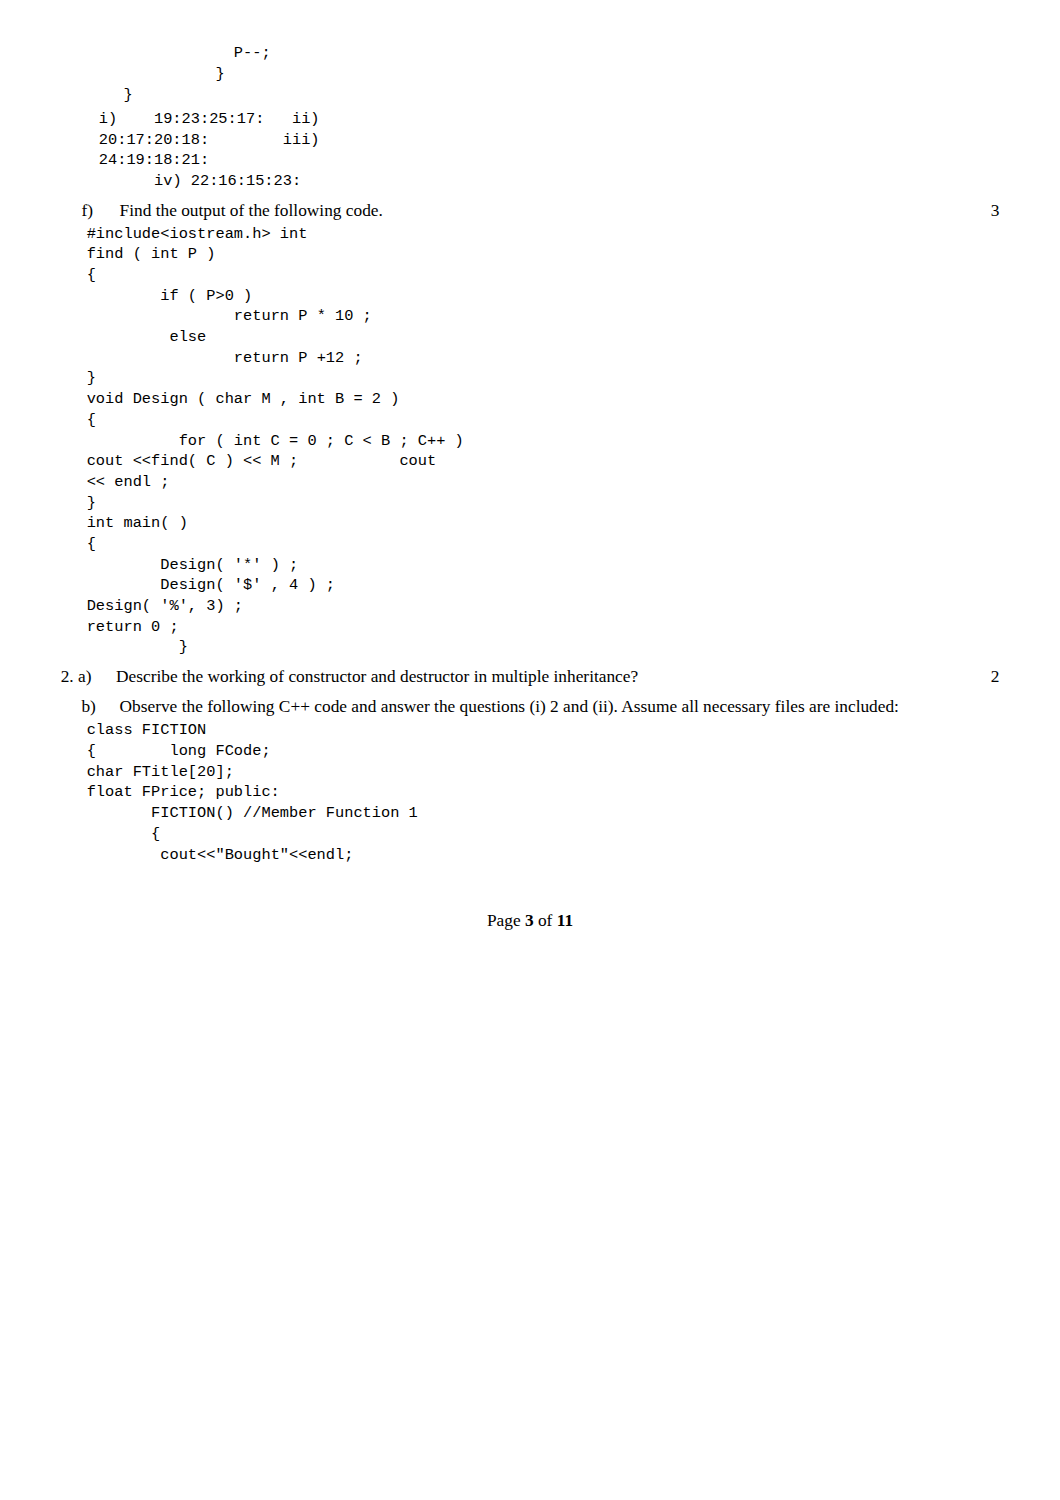P--;
              }
    }
i)    19:23:25:17:   ii)
20:17:20:18:        iii)
24:19:18:21:
      iv) 22:16:15:23:
f)
Find the output of the following code.
3
#include<iostream.h> int
find ( int P )
{
        if ( P>0 )
                return P * 10 ;
         else
                return P +12 ;
}
void Design ( char M , int B = 2 )
{
          for ( int C = 0 ; C < B ; C++ )
cout <<find( C ) << M ;           cout
<< endl ;
}
int main( )
{
        Design( '*' ) ;
        Design( '$' , 4 ) ;
Design( '%', 3) ;
return 0 ;
          }
2. a)
Describe the working of constructor and destructor in multiple inheritance?
2
b)
Observe the following C++ code and answer the questions (i) 2 and (ii). Assume all necessary files are included:
class FICTION
{        long FCode;
char FTitle[20];
float FPrice; public:
       FICTION() //Member Function 1
       {
        cout<<"Bought"<<endl;
Page 3 of 11